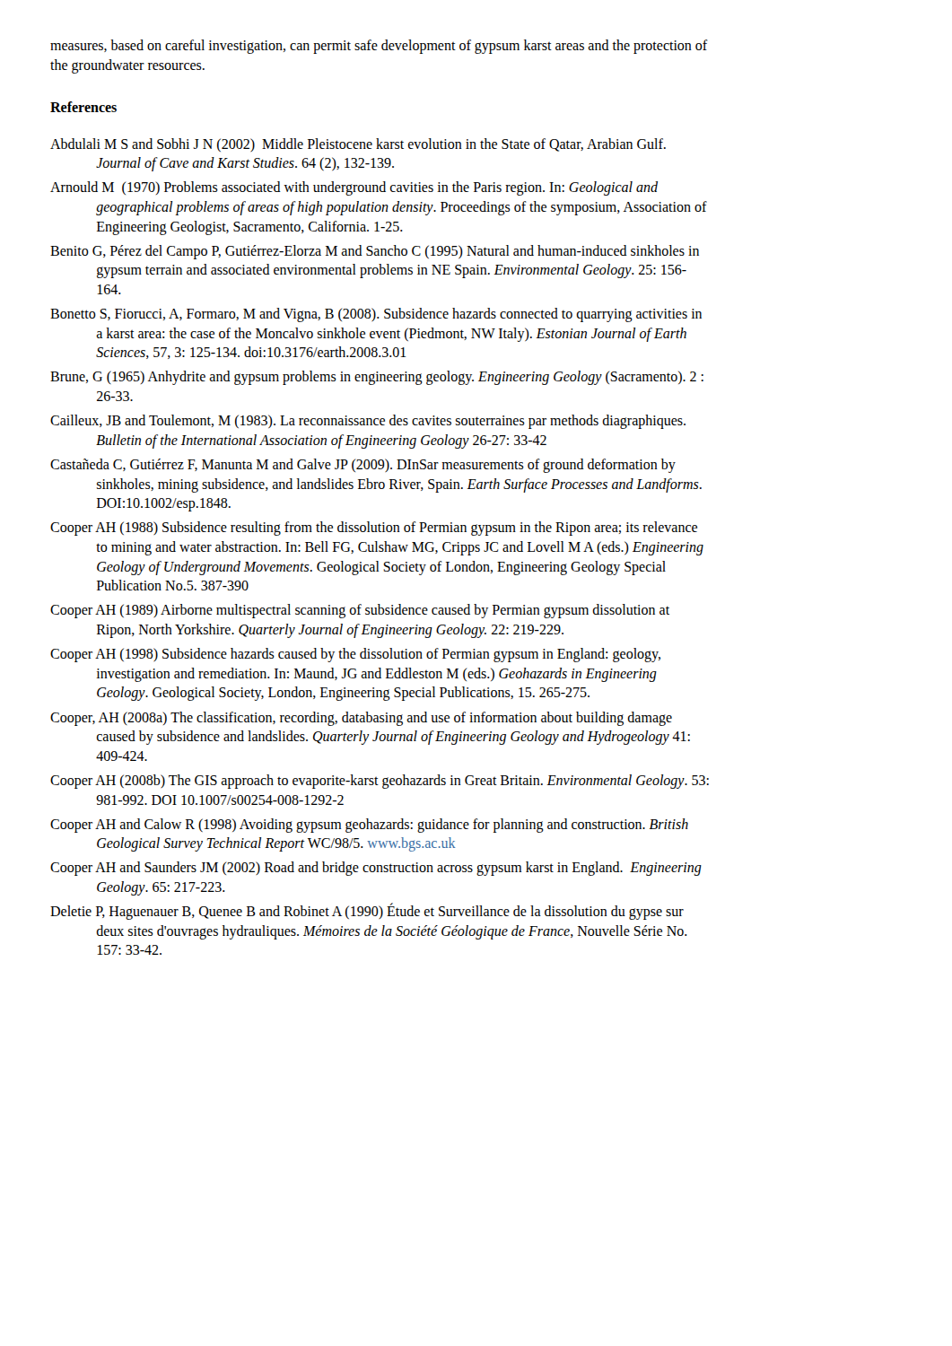measures, based on careful investigation, can permit safe development of gypsum karst areas and the protection of the groundwater resources.
References
Abdulali M S and Sobhi J N (2002) Middle Pleistocene karst evolution in the State of Qatar, Arabian Gulf. Journal of Cave and Karst Studies. 64 (2), 132-139.
Arnould M (1970) Problems associated with underground cavities in the Paris region. In: Geological and geographical problems of areas of high population density. Proceedings of the symposium, Association of Engineering Geologist, Sacramento, California. 1-25.
Benito G, Pérez del Campo P, Gutiérrez-Elorza M and Sancho C (1995) Natural and human-induced sinkholes in gypsum terrain and associated environmental problems in NE Spain. Environmental Geology. 25: 156-164.
Bonetto S, Fiorucci, A, Formaro, M and Vigna, B (2008). Subsidence hazards connected to quarrying activities in a karst area: the case of the Moncalvo sinkhole event (Piedmont, NW Italy). Estonian Journal of Earth Sciences, 57, 3: 125-134. doi:10.3176/earth.2008.3.01
Brune, G (1965) Anhydrite and gypsum problems in engineering geology. Engineering Geology (Sacramento). 2 : 26-33.
Cailleux, JB and Toulemont, M (1983). La reconnaissance des cavites souterraines par methods diagraphiques. Bulletin of the International Association of Engineering Geology 26-27: 33-42
Castañeda C, Gutiérrez F, Manunta M and Galve JP (2009). DInSar measurements of ground deformation by sinkholes, mining subsidence, and landslides Ebro River, Spain. Earth Surface Processes and Landforms. DOI:10.1002/esp.1848.
Cooper AH (1988) Subsidence resulting from the dissolution of Permian gypsum in the Ripon area; its relevance to mining and water abstraction. In: Bell FG, Culshaw MG, Cripps JC and Lovell M A (eds.) Engineering Geology of Underground Movements. Geological Society of London, Engineering Geology Special Publication No.5. 387-390
Cooper AH (1989) Airborne multispectral scanning of subsidence caused by Permian gypsum dissolution at Ripon, North Yorkshire. Quarterly Journal of Engineering Geology. 22: 219-229.
Cooper AH (1998) Subsidence hazards caused by the dissolution of Permian gypsum in England: geology, investigation and remediation. In: Maund, JG and Eddleston M (eds.) Geohazards in Engineering Geology. Geological Society, London, Engineering Special Publications, 15. 265-275.
Cooper, AH (2008a) The classification, recording, databasing and use of information about building damage caused by subsidence and landslides. Quarterly Journal of Engineering Geology and Hydrogeology 41: 409-424.
Cooper AH (2008b) The GIS approach to evaporite-karst geohazards in Great Britain. Environmental Geology. 53: 981-992. DOI 10.1007/s00254-008-1292-2
Cooper AH and Calow R (1998) Avoiding gypsum geohazards: guidance for planning and construction. British Geological Survey Technical Report WC/98/5. www.bgs.ac.uk
Cooper AH and Saunders JM (2002) Road and bridge construction across gypsum karst in England. Engineering Geology. 65: 217-223.
Deletie P, Haguenauer B, Quenee B and Robinet A (1990) Étude et Surveillance de la dissolution du gypse sur deux sites d'ouvrages hydrauliques. Mémoires de la Société Géologique de France, Nouvelle Série No. 157: 33-42.